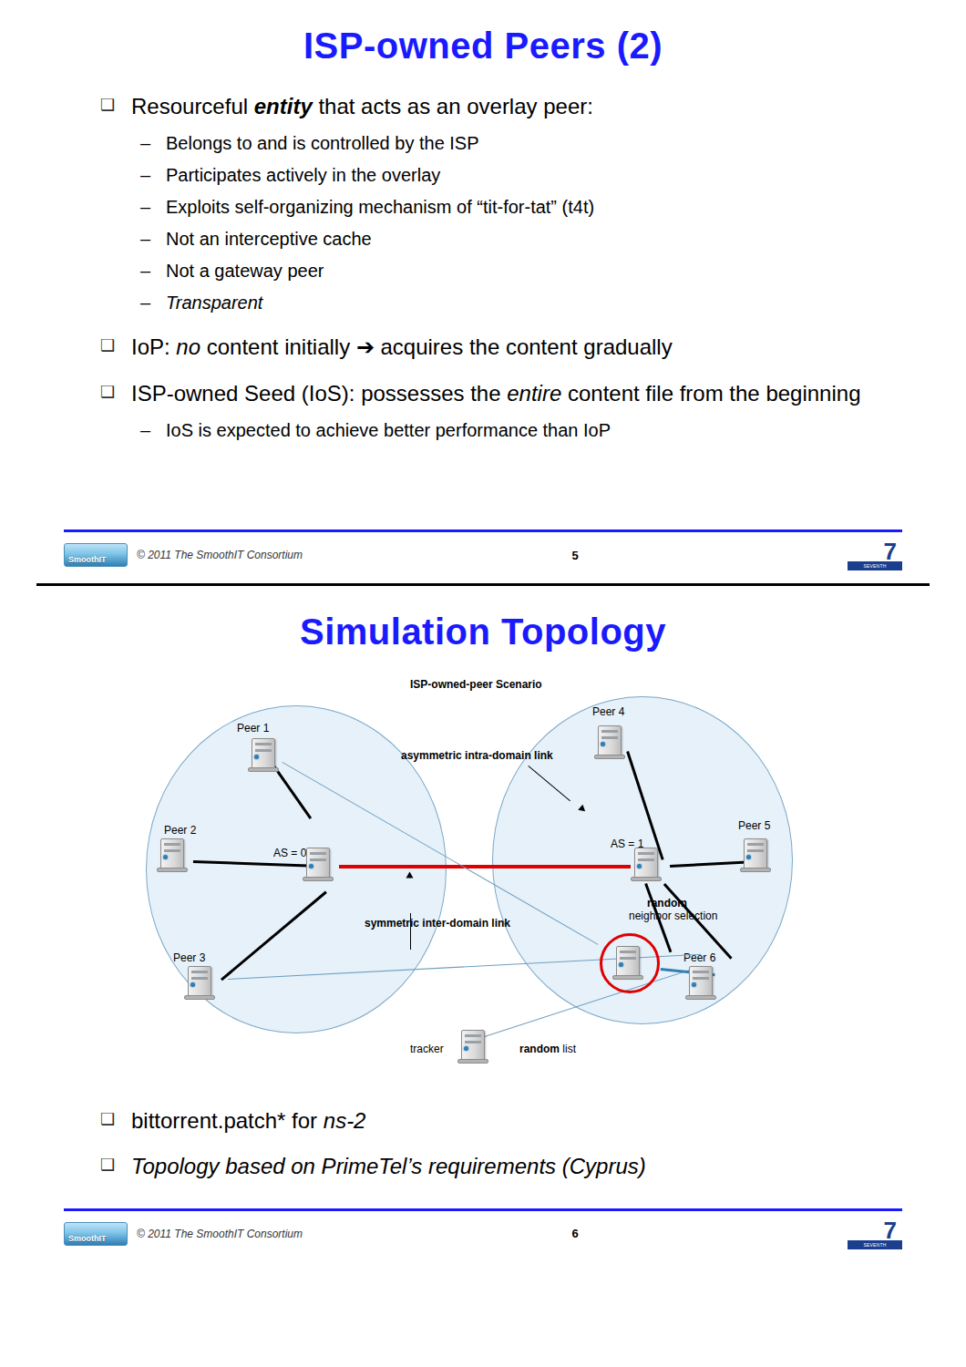ISP-owned Peers (2)
Resourceful entity that acts as an overlay peer:
Belongs to and is controlled by the ISP
Participates actively in the overlay
Exploits self-organizing mechanism of “tit-for-tat” (t4t)
Not an interceptive cache
Not a gateway peer
Transparent
IoP: no content initially ➔ acquires the content gradually
ISP-owned Seed (IoS): possesses the entire content file from the beginning
IoS is expected to achieve better performance than IoP
© 2011 The SmoothIT Consortium
5
7 SEVENTH FRAMEWORK PROGRAMME
Simulation Topology
ISP-owned-peer Scenario
AS = 0
AS = 1
Peer 1
Peer 2
Peer 3
Peer 4
Peer 5
Peer 6
asymmetric intra-domain link
symmetric inter-domain link
random
neighbor selection
tracker
random list
bittorrent.patch* for ns-2
Topology based on PrimeTel’s requirements (Cyprus)
© 2011 The SmoothIT Consortium
6
7 SEVENTH FRAMEWORK PROGRAMME